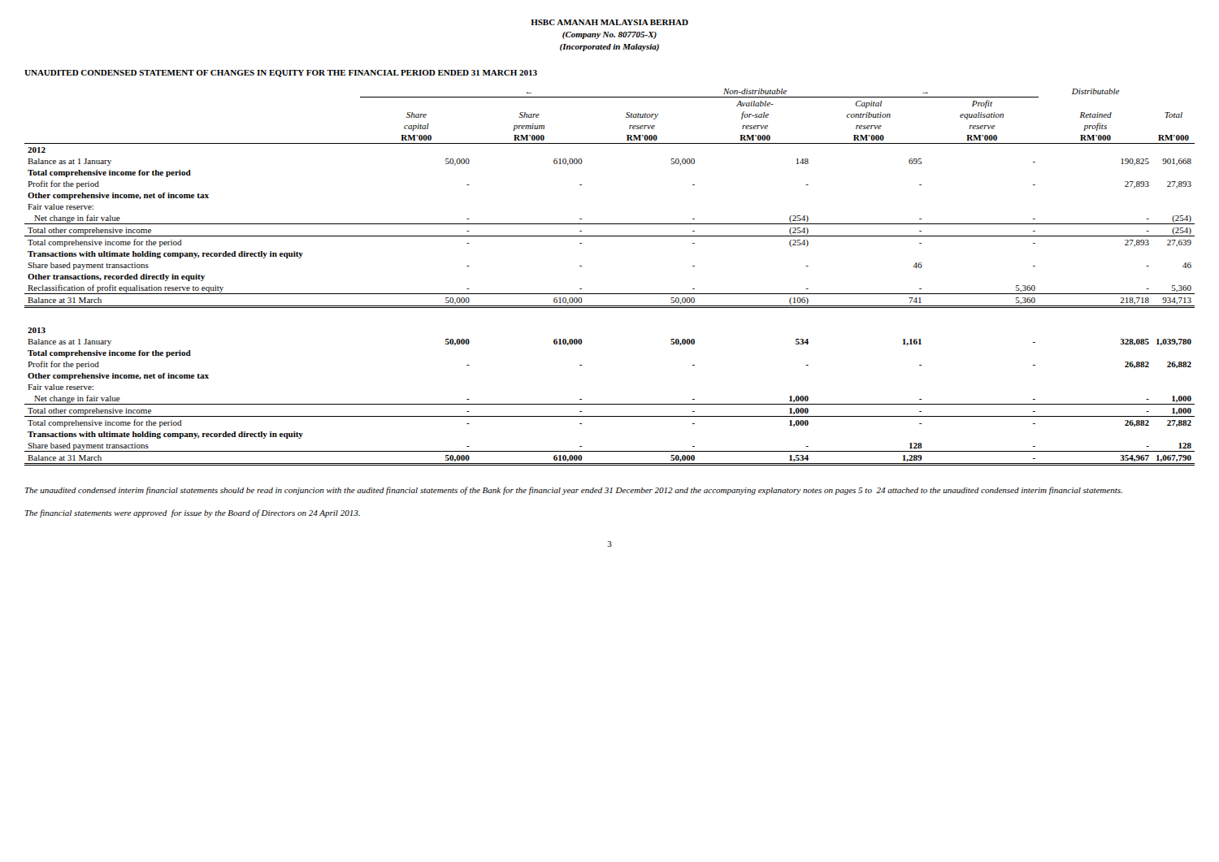HSBC AMANAH MALAYSIA BERHAD
(Company No. 807705-X)
(Incorporated in Malaysia)
UNAUDITED CONDENSED STATEMENT OF CHANGES IN EQUITY FOR THE FINANCIAL PERIOD ENDED 31 MARCH 2013
| | | Non-distributable | | Distributable | |
| | | | | Available- | Capital | Profit | | |
| | Share | Share | Statutory | for-sale | contribution | equalisation | Retained | Total |
| | capital | premium | reserve | reserve | reserve | reserve | profits | |
| | RM'000 | RM'000 | RM'000 | RM'000 | RM'000 | RM'000 | RM'000 | RM'000 |
| 2012 | |
| Balance as at 1 January | 50,000 | 610,000 | 50,000 | 148 | 695 | - | 190,825 | 901,668 |
| Total comprehensive income for the period | |
| Profit for the period | - | - | - | - | - | - | 27,893 | 27,893 |
| Other comprehensive income, net of income tax | |
| Fair value reserve: | |
| Net change in fair value | - | - | - | (254) | - | - | - | (254) |
| Total other comprehensive income | - | - | - | (254) | - | - | - | (254) |
| Total comprehensive income for the period | - | - | - | (254) | - | - | 27,893 | 27,639 |
| Transactions with ultimate holding company, recorded directly in equity | |
| Share based payment transactions | - | - | - | - | 46 | - | - | 46 |
| Other transactions, recorded directly in equity | |
| Reclassification of profit equalisation reserve to equity | - | - | - | - | - | 5,360 | - | 5,360 |
| Balance at 31 March | 50,000 | 610,000 | 50,000 | (106) | 741 | 5,360 | 218,718 | 934,713 |
| 2013 | |
| Balance as at 1 January | 50,000 | 610,000 | 50,000 | 534 | 1,161 | - | 328,085 | 1,039,780 |
| Total comprehensive income for the period | |
| Profit for the period | - | - | - | - | - | - | 26,882 | 26,882 |
| Other comprehensive income, net of income tax | |
| Fair value reserve: | |
| Net change in fair value | - | - | - | 1,000 | - | - | - | 1,000 |
| Total other comprehensive income | - | - | - | 1,000 | - | - | - | 1,000 |
| Total comprehensive income for the period | - | - | - | 1,000 | - | - | 26,882 | 27,882 |
| Transactions with ultimate holding company, recorded directly in equity | |
| Share based payment transactions | - | - | - | - | 128 | - | - | 128 |
| Balance at 31 March | 50,000 | 610,000 | 50,000 | 1,534 | 1,289 | - | 354,967 | 1,067,790 |
The unaudited condensed interim financial statements should be read in conjuncion with the audited financial statements of the Bank for the financial year ended 31 December 2012 and the accompanying explanatory notes on pages 5 to 24 attached to the unaudited condensed interim financial statements.
The financial statements were approved for issue by the Board of Directors on 24 April 2013.
3